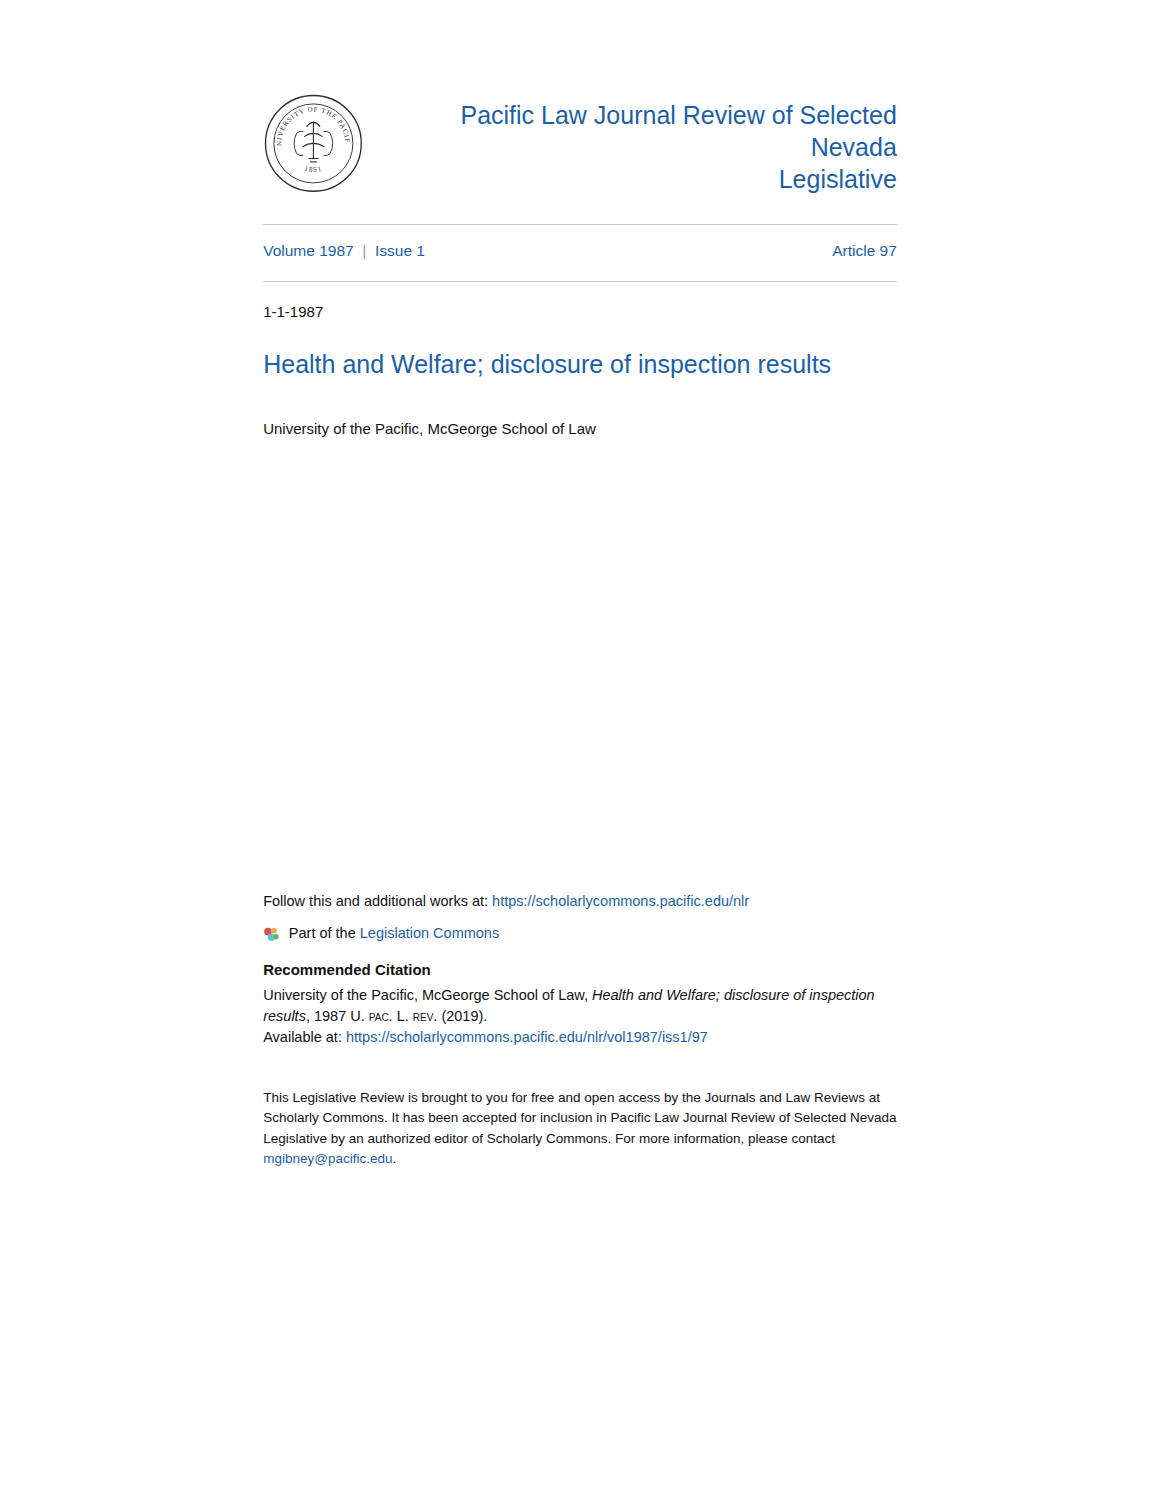UNIVERSITY OF THE PACIFIC 1851
Pacific Law Journal Review of Selected Nevada
Legislative
Volume 1987|Issue 1
Article 97
1-1-1987
Health and Welfare; disclosure of inspection results
University of the Pacific, McGeorge School of Law
Follow this and additional works at: https://scholarlycommons.pacific.edu/nlr
Part of the Legislation Commons
Recommended Citation
University of the Pacific, McGeorge School of Law, Health and Welfare; disclosure of inspection results, 1987 U. Pac. L. Rev. (2019).
Available at: https://scholarlycommons.pacific.edu/nlr/vol1987/iss1/97
This Legislative Review is brought to you for free and open access by the Journals and Law Reviews at Scholarly Commons. It has been accepted for inclusion in Pacific Law Journal Review of Selected Nevada Legislative by an authorized editor of Scholarly Commons. For more information, please contact mgibney@pacific.edu.